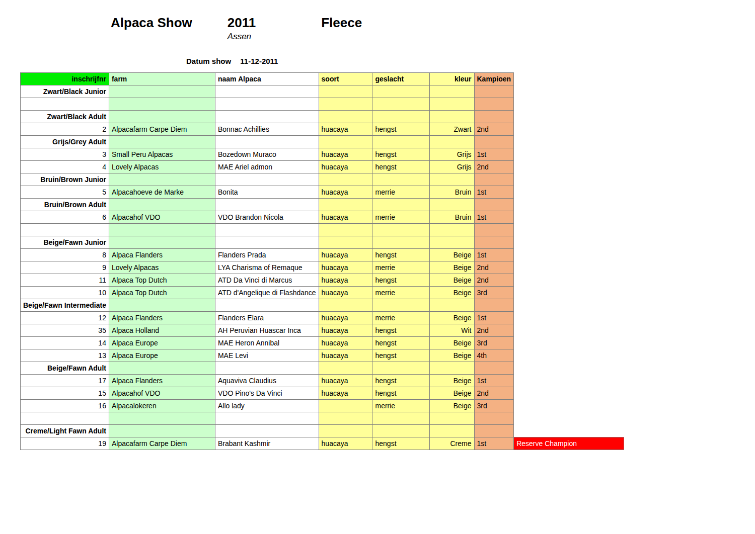Alpaca Show
2011 Assen
Fleece
Datum show 11-12-2011
| inschrijfnr | farm | naam Alpaca | soort | geslacht | kleur | Kampioen | |
| --- | --- | --- | --- | --- | --- | --- | --- |
| Zwart/Black Junior | | | | | | | |
| Zwart/Black Adult | | | | | | | |
| 2 | Alpacafarm Carpe Diem | Bonnac Achillies | huacaya | hengst | Zwart | 2nd | |
| Grijs/Grey Adult | | | | | | | |
| 3 | Small Peru Alpacas | Bozedown Muraco | huacaya | hengst | Grijs | 1st | |
| 4 | Lovely Alpacas | MAE Ariel admon | huacaya | hengst | Grijs | 2nd | |
| Bruin/Brown Junior | | | | | | | |
| 5 | Alpacahoeve de Marke | Bonita | huacaya | merrie | Bruin | 1st | |
| Bruin/Brown Adult | | | | | | | |
| 6 | Alpacahof VDO | VDO Brandon Nicola | huacaya | merrie | Bruin | 1st | |
| Beige/Fawn Junior | | | | | | | |
| 8 | Alpaca Flanders | Flanders Prada | huacaya | hengst | Beige | 1st | |
| 9 | Lovely Alpacas | LYA Charisma of Remaque | huacaya | merrie | Beige | 2nd | |
| 11 | Alpaca Top Dutch | ATD Da Vinci di Marcus | huacaya | hengst | Beige | 2nd | |
| 10 | Alpaca Top Dutch | ATD d'Angelique di Flashdance | huacaya | merrie | Beige | 3rd | |
| Beige/Fawn Intermediate | | | | | | | |
| 12 | Alpaca Flanders | Flanders Elara | huacaya | merrie | Beige | 1st | |
| 35 | Alpaca Holland | AH Peruvian Huascar Inca | huacaya | hengst | Wit | 2nd | |
| 14 | Alpaca Europe | MAE Heron Annibal | huacaya | hengst | Beige | 3rd | |
| 13 | Alpaca Europe | MAE Levi | huacaya | hengst | Beige | 4th | |
| Beige/Fawn Adult | | | | | | | |
| 17 | Alpaca Flanders | Aquaviva Claudius | huacaya | hengst | Beige | 1st | |
| 15 | Alpacahof VDO | VDO Pino's Da Vinci | huacaya | hengst | Beige | 2nd | |
| 16 | Alpacalokeren | Allo lady | | merrie | Beige | 3rd | |
| Creme/Light Fawn Adult | | | | | | | |
| 19 | Alpacafarm Carpe Diem | Brabant Kashmir | huacaya | hengst | Creme | 1st | Reserve Champion |